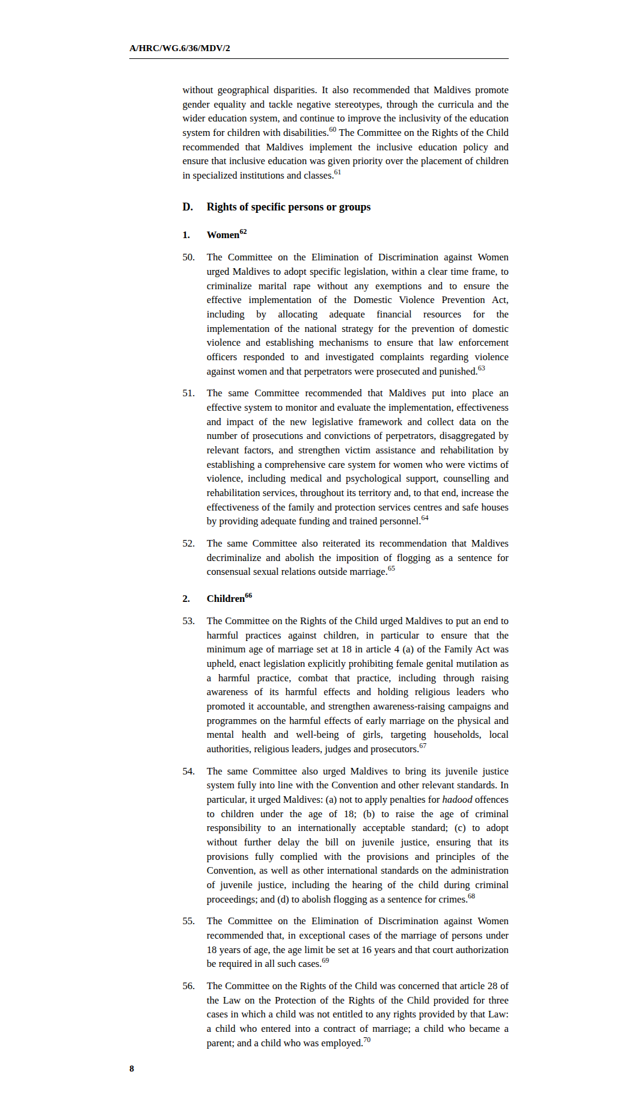A/HRC/WG.6/36/MDV/2
without geographical disparities. It also recommended that Maldives promote gender equality and tackle negative stereotypes, through the curricula and the wider education system, and continue to improve the inclusivity of the education system for children with disabilities.60 The Committee on the Rights of the Child recommended that Maldives implement the inclusive education policy and ensure that inclusive education was given priority over the placement of children in specialized institutions and classes.61
D. Rights of specific persons or groups
1. Women62
50. The Committee on the Elimination of Discrimination against Women urged Maldives to adopt specific legislation, within a clear time frame, to criminalize marital rape without any exemptions and to ensure the effective implementation of the Domestic Violence Prevention Act, including by allocating adequate financial resources for the implementation of the national strategy for the prevention of domestic violence and establishing mechanisms to ensure that law enforcement officers responded to and investigated complaints regarding violence against women and that perpetrators were prosecuted and punished.63
51. The same Committee recommended that Maldives put into place an effective system to monitor and evaluate the implementation, effectiveness and impact of the new legislative framework and collect data on the number of prosecutions and convictions of perpetrators, disaggregated by relevant factors, and strengthen victim assistance and rehabilitation by establishing a comprehensive care system for women who were victims of violence, including medical and psychological support, counselling and rehabilitation services, throughout its territory and, to that end, increase the effectiveness of the family and protection services centres and safe houses by providing adequate funding and trained personnel.64
52. The same Committee also reiterated its recommendation that Maldives decriminalize and abolish the imposition of flogging as a sentence for consensual sexual relations outside marriage.65
2. Children66
53. The Committee on the Rights of the Child urged Maldives to put an end to harmful practices against children, in particular to ensure that the minimum age of marriage set at 18 in article 4 (a) of the Family Act was upheld, enact legislation explicitly prohibiting female genital mutilation as a harmful practice, combat that practice, including through raising awareness of its harmful effects and holding religious leaders who promoted it accountable, and strengthen awareness-raising campaigns and programmes on the harmful effects of early marriage on the physical and mental health and well-being of girls, targeting households, local authorities, religious leaders, judges and prosecutors.67
54. The same Committee also urged Maldives to bring its juvenile justice system fully into line with the Convention and other relevant standards. In particular, it urged Maldives: (a) not to apply penalties for hadood offences to children under the age of 18; (b) to raise the age of criminal responsibility to an internationally acceptable standard; (c) to adopt without further delay the bill on juvenile justice, ensuring that its provisions fully complied with the provisions and principles of the Convention, as well as other international standards on the administration of juvenile justice, including the hearing of the child during criminal proceedings; and (d) to abolish flogging as a sentence for crimes.68
55. The Committee on the Elimination of Discrimination against Women recommended that, in exceptional cases of the marriage of persons under 18 years of age, the age limit be set at 16 years and that court authorization be required in all such cases.69
56. The Committee on the Rights of the Child was concerned that article 28 of the Law on the Protection of the Rights of the Child provided for three cases in which a child was not entitled to any rights provided by that Law: a child who entered into a contract of marriage; a child who became a parent; and a child who was employed.70
8